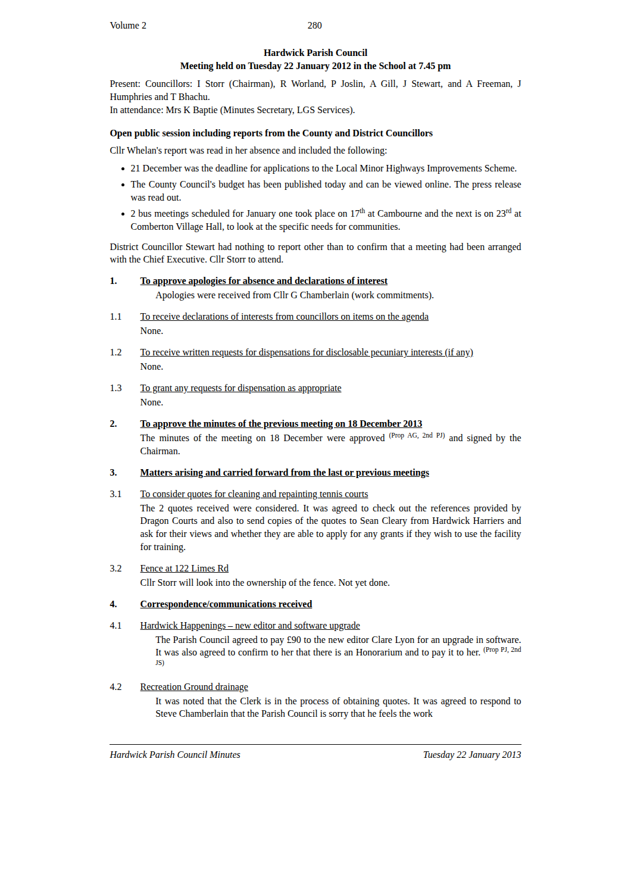Volume 2
280
Hardwick Parish Council
Meeting held on Tuesday 22 January 2012 in the School at 7.45 pm
Present: Councillors: I Storr (Chairman), R Worland, P Joslin, A Gill, J Stewart, and A Freeman, J Humphries and T Bhachu.
In attendance: Mrs K Baptie (Minutes Secretary, LGS Services).
Open public session including reports from the County and District Councillors
Cllr Whelan's report was read in her absence and included the following:
21 December was the deadline for applications to the Local Minor Highways Improvements Scheme.
The County Council's budget has been published today and can be viewed online. The press release was read out.
2 bus meetings scheduled for January one took place on 17th at Cambourne and the next is on 23rd at Comberton Village Hall, to look at the specific needs for communities.
District Councillor Stewart had nothing to report other than to confirm that a meeting had been arranged with the Chief Executive. Cllr Storr to attend.
1.
To approve apologies for absence and declarations of interest
Apologies were received from Cllr G Chamberlain (work commitments).
1.1
To receive declarations of interests from councillors on items on the agenda
None.
1.2
To receive written requests for dispensations for disclosable pecuniary interests (if any)
None.
1.3
To grant any requests for dispensation as appropriate
None.
2.
To approve the minutes of the previous meeting on 18 December 2013
The minutes of the meeting on 18 December were approved (Prop AG, 2nd PJ) and signed by the Chairman.
3.
Matters arising and carried forward from the last or previous meetings
3.1
To consider quotes for cleaning and repainting tennis courts
The 2 quotes received were considered. It was agreed to check out the references provided by Dragon Courts and also to send copies of the quotes to Sean Cleary from Hardwick Harriers and ask for their views and whether they are able to apply for any grants if they wish to use the facility for training.
3.2
Fence at 122 Limes Rd
Cllr Storr will look into the ownership of the fence. Not yet done.
4.
Correspondence/communications received
4.1
Hardwick Happenings – new editor and software upgrade
The Parish Council agreed to pay £90 to the new editor Clare Lyon for an upgrade in software. It was also agreed to confirm to her that there is an Honorarium and to pay it to her. (Prop PJ, 2nd JS)
4.2
Recreation Ground drainage
It was noted that the Clerk is in the process of obtaining quotes. It was agreed to respond to Steve Chamberlain that the Parish Council is sorry that he feels the work
Hardwick Parish Council Minutes
Tuesday 22 January 2013